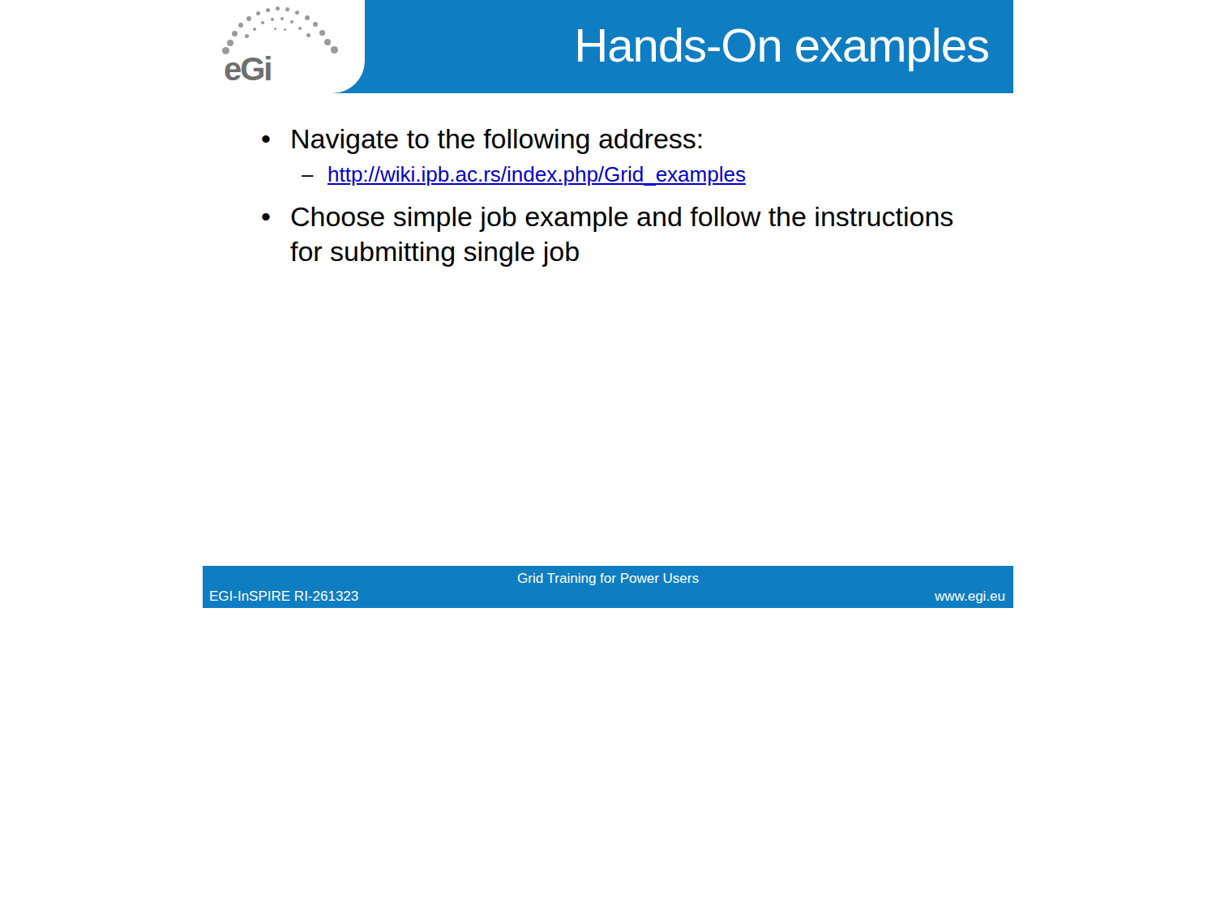Hands-On examples
eGi
Navigate to the following address:
http://wiki.ipb.ac.rs/index.php/Grid_examples
Choose simple job example and follow the instructions for submitting single job
Grid Training for Power Users
EGI-InSPIRE RI-261323
www.egi.eu